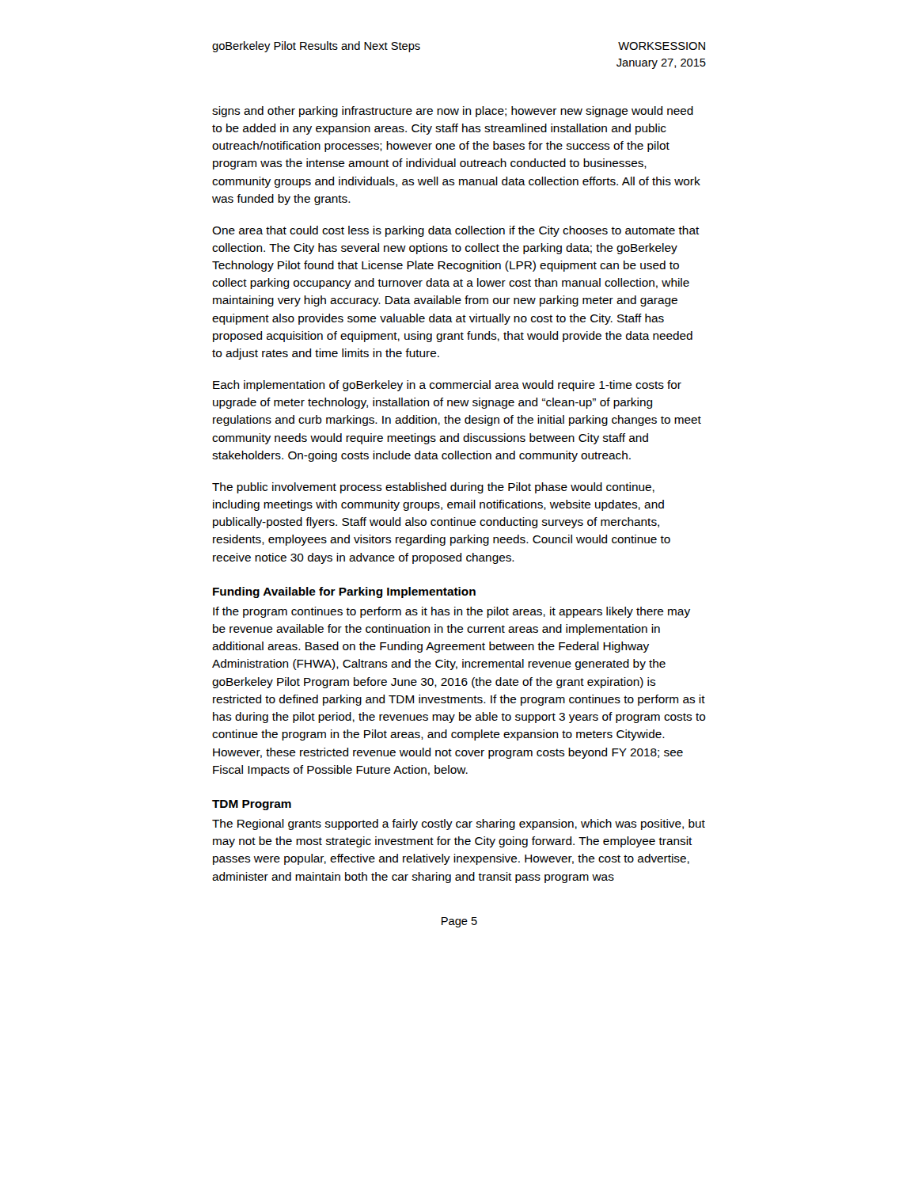| goBerkeley Pilot Results and Next Steps | WORKSESSION January 27, 2015 |
signs and other parking infrastructure are now in place; however new signage would need to be added in any expansion areas. City staff has streamlined installation and public outreach/notification processes; however one of the bases for the success of the pilot program was the intense amount of individual outreach conducted to businesses, community groups and individuals, as well as manual data collection efforts. All of this work was funded by the grants.
One area that could cost less is parking data collection if the City chooses to automate that collection. The City has several new options to collect the parking data; the goBerkeley Technology Pilot found that License Plate Recognition (LPR) equipment can be used to collect parking occupancy and turnover data at a lower cost than manual collection, while maintaining very high accuracy. Data available from our new parking meter and garage equipment also provides some valuable data at virtually no cost to the City. Staff has proposed acquisition of equipment, using grant funds, that would provide the data needed to adjust rates and time limits in the future.
Each implementation of goBerkeley in a commercial area would require 1-time costs for upgrade of meter technology, installation of new signage and “clean-up” of parking regulations and curb markings. In addition, the design of the initial parking changes to meet community needs would require meetings and discussions between City staff and stakeholders. On-going costs include data collection and community outreach.
The public involvement process established during the Pilot phase would continue, including meetings with community groups, email notifications, website updates, and publically-posted flyers. Staff would also continue conducting surveys of merchants, residents, employees and visitors regarding parking needs. Council would continue to receive notice 30 days in advance of proposed changes.
Funding Available for Parking Implementation
If the program continues to perform as it has in the pilot areas, it appears likely there may be revenue available for the continuation in the current areas and implementation in additional areas. Based on the Funding Agreement between the Federal Highway Administration (FHWA), Caltrans and the City, incremental revenue generated by the goBerkeley Pilot Program before June 30, 2016 (the date of the grant expiration) is restricted to defined parking and TDM investments. If the program continues to perform as it has during the pilot period, the revenues may be able to support 3 years of program costs to continue the program in the Pilot areas, and complete expansion to meters Citywide. However, these restricted revenue would not cover program costs beyond FY 2018; see Fiscal Impacts of Possible Future Action, below.
TDM Program
The Regional grants supported a fairly costly car sharing expansion, which was positive, but may not be the most strategic investment for the City going forward. The employee transit passes were popular, effective and relatively inexpensive. However, the cost to advertise, administer and maintain both the car sharing and transit pass program was
Page 5